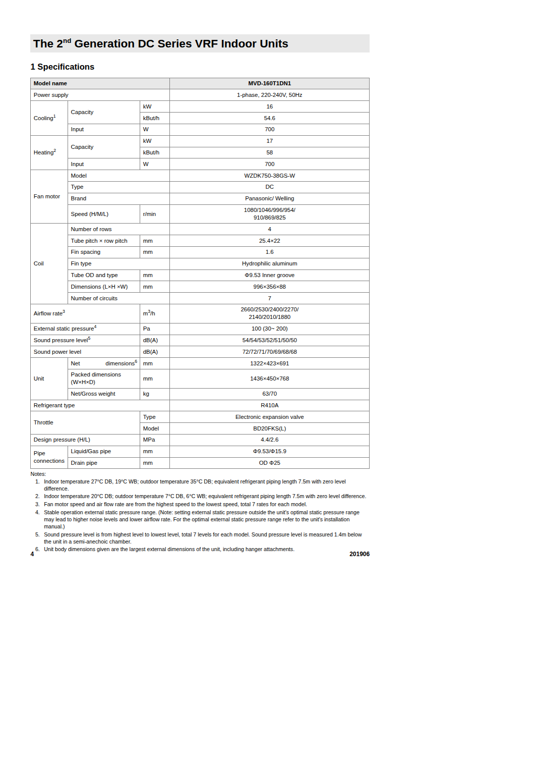The 2nd Generation DC Series VRF Indoor Units
1 Specifications
| Model name | MVD-160T1DN1 |
| Power supply | 1-phase, 220-240V, 50Hz |
| Cooling 1 | Capacity | kW | 16 |
| kBut/h | 54.6 |
| Input | W | 700 |
| Heating 2 | Capacity | kW | 17 |
| kBut/h | 58 |
| Input | W | 700 |
| Fan motor | Model | WZDK750-38GS-W |
| Type | DC |
| Brand | Panasonic/ Welling |
| Speed (H/M/L) | r/min | 1080/1046/996/954/ 910/869/825 |
| Coil | Number of rows | 4 |
| Tube pitch × row pitch | mm | 25.4×22 |
| Fin spacing | mm | 1.6 |
| Fin type | Hydrophilic aluminum |
| Tube OD and type | mm | Φ9.53 Inner groove |
| Dimensions (L×H ×W) | mm | 996×356×88 |
| Number of circuits | 7 |
| Airflow rate 3 | m 3 /h | 2660/2530/2400/2270/ 2140/2010/1880 |
| External static pressure 4 | Pa | 100 (30~ 200) |
| Sound pressure level 5 | dB(A) | 54/54/53/52/51/50/50 |
| Sound power level | dB(A) | 72/72/71/70/69/68/68 |
| Unit | Net dimensions 6 | mm | 1322×423×691 |
| Packed dimensions (W×H×D) | mm | 1436×450×768 |
| Net/Gross weight | kg | 63/70 |
| Refrigerant type | R410A |
| Throttle | Type | Electronic expansion valve |
| Model | BD20FKS(L) |
| Design pressure (H/L) | MPa | 4.4/2.6 |
| Pipe connections | Liquid/Gas pipe | mm | Φ9.53/Φ15.9 |
| Drain pipe | mm | OD Φ25 |
Notes:
Indoor temperature 27°C DB, 19°C WB; outdoor temperature 35°C DB; equivalent refrigerant piping length 7.5m with zero level difference.
Indoor temperature 20°C DB; outdoor temperature 7°C DB, 6°C WB; equivalent refrigerant piping length 7.5m with zero level difference.
Fan motor speed and air flow rate are from the highest speed to the lowest speed, total 7 rates for each model.
Stable operation external static pressure range. (Note: setting external static pressure outside the unit's optimal static pressure range may lead to higher noise levels and lower airflow rate. For the optimal external static pressure range refer to the unit's installation manual.)
Sound pressure level is from highest level to lowest level, total 7 levels for each model. Sound pressure level is measured 1.4m below the unit in a semi-anechoic chamber.
Unit body dimensions given are the largest external dimensions of the unit, including hanger attachments.
4 201906